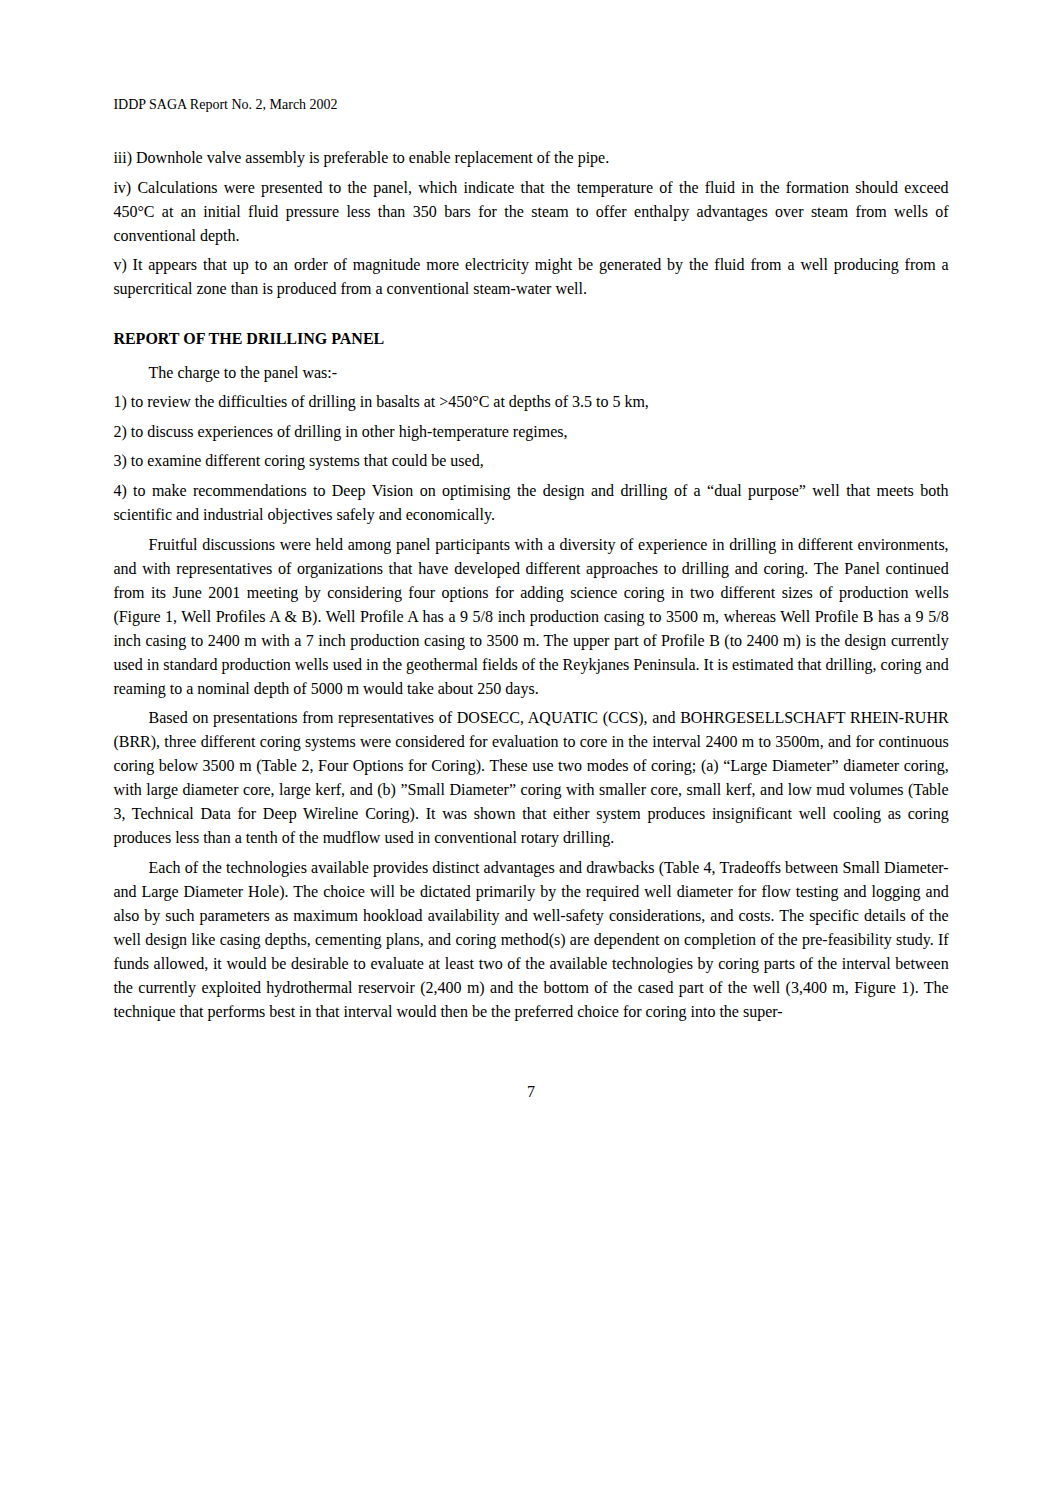IDDP SAGA Report No. 2, March 2002
iii) Downhole valve assembly is preferable to enable replacement of the pipe.
iv) Calculations were presented to the panel, which indicate that the temperature of the fluid in the formation should exceed 450°C at an initial fluid pressure less than 350 bars for the steam to offer enthalpy advantages over steam from wells of conventional depth.
v) It appears that up to an order of magnitude more electricity might be generated by the fluid from a well producing from a supercritical zone than is produced from a conventional steam-water well.
REPORT OF THE DRILLING PANEL
The charge to the panel was:-
1) to review the difficulties of drilling in basalts at >450°C at depths of 3.5 to 5 km,
2) to discuss experiences of drilling in other high-temperature regimes,
3) to examine different coring systems that could be used,
4) to make recommendations to Deep Vision on optimising the design and drilling of a “dual purpose” well that meets both scientific and industrial objectives safely and economically.
Fruitful discussions were held among panel participants with a diversity of experience in drilling in different environments, and with representatives of organizations that have developed different approaches to drilling and coring. The Panel continued from its June 2001 meeting by considering four options for adding science coring in two different sizes of production wells (Figure 1, Well Profiles A & B). Well Profile A has a 9 5/8 inch production casing to 3500 m, whereas Well Profile B has a 9 5/8 inch casing to 2400 m with a 7 inch production casing to 3500 m. The upper part of Profile B (to 2400 m) is the design currently used in standard production wells used in the geothermal fields of the Reykjanes Peninsula. It is estimated that drilling, coring and reaming to a nominal depth of 5000 m would take about 250 days.
Based on presentations from representatives of DOSECC, AQUATIC (CCS), and BOHRGESELLSCHAFT RHEIN-RUHR (BRR), three different coring systems were considered for evaluation to core in the interval 2400 m to 3500m, and for continuous coring below 3500 m (Table 2, Four Options for Coring). These use two modes of coring; (a) “Large Diameter” diameter coring, with large diameter core, large kerf, and (b) ”Small Diameter” coring with smaller core, small kerf, and low mud volumes (Table 3, Technical Data for Deep Wireline Coring). It was shown that either system produces insignificant well cooling as coring produces less than a tenth of the mudflow used in conventional rotary drilling.
Each of the technologies available provides distinct advantages and drawbacks (Table 4, Tradeoffs between Small Diameter- and Large Diameter Hole). The choice will be dictated primarily by the required well diameter for flow testing and logging and also by such parameters as maximum hookload availability and well-safety considerations, and costs. The specific details of the well design like casing depths, cementing plans, and coring method(s) are dependent on completion of the pre-feasibility study. If funds allowed, it would be desirable to evaluate at least two of the available technologies by coring parts of the interval between the currently exploited hydrothermal reservoir (2,400 m) and the bottom of the cased part of the well (3,400 m, Figure 1). The technique that performs best in that interval would then be the preferred choice for coring into the super-
7